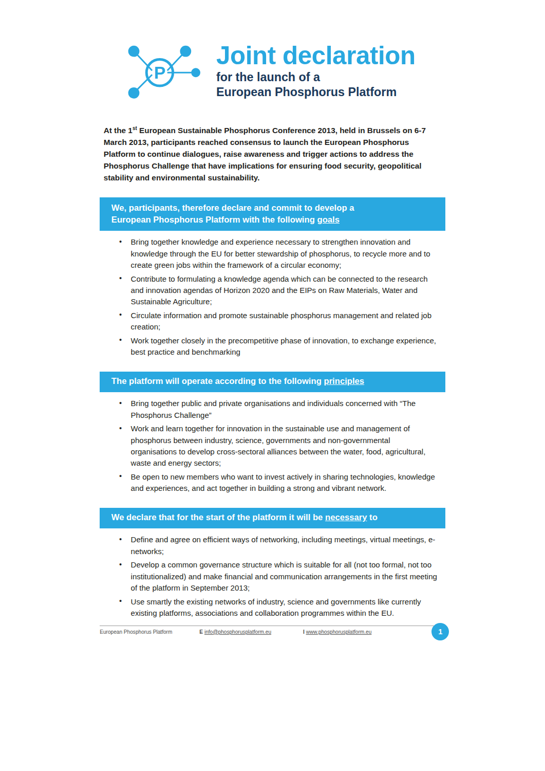P
Joint declaration
for the launch of a
European Phosphorus Platform
At the 1st European Sustainable Phosphorus Conference 2013, held in Brussels on 6-7 March 2013, participants reached consensus to launch the European Phosphorus Platform to continue dialogues, raise awareness and trigger actions to address the Phosphorus Challenge that have implications for ensuring food security, geopolitical stability and environmental sustainability.
We, participants, therefore declare and commit to develop a
European Phosphorus Platform with the following goals
Bring together knowledge and experience necessary to strengthen innovation and knowledge through the EU for better stewardship of phosphorus, to recycle more and to create green jobs within the framework of a circular economy;
Contribute to formulating a knowledge agenda which can be connected to the research and innovation agendas of Horizon 2020 and the EIPs on Raw Materials, Water and Sustainable Agriculture;
Circulate information and promote sustainable phosphorus management and related job creation;
Work together closely in the precompetitive phase of innovation, to exchange experience, best practice and benchmarking
The platform will operate according to the following principles
Bring together public and private organisations and individuals concerned with “The Phosphorus Challenge”
Work and learn together for innovation in the sustainable use and management of phosphorus between industry, science, governments and non-governmental organisations to develop cross-sectoral alliances between the water, food, agricultural, waste and energy sectors;
Be open to new members who want to invest actively in sharing technologies, knowledge and experiences, and act together in building a strong and vibrant network.
We declare that for the start of the platform it will be necessary to
Define and agree on efficient ways of networking, including meetings, virtual meetings, e-networks;
Develop a common governance structure which is suitable for all (not too formal, not too institutionalized) and make financial and communication arrangements in the first meeting of the platform in September 2013;
Use smartly the existing networks of industry, science and governments like currently existing platforms, associations and collaboration programmes within the EU.
European Phosphorus Platform
E info@phosphorusplatform.eu I www.phosphorusplatform.eu
1